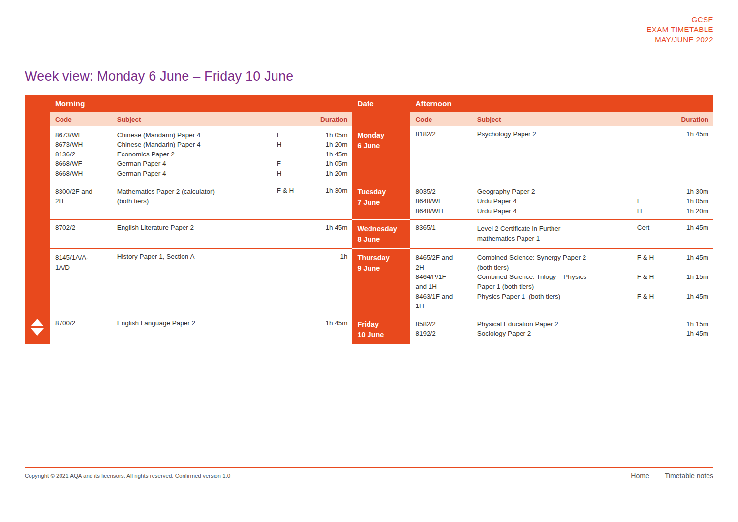GCSE
EXAM TIMETABLE
MAY/JUNE 2022
Week view: Monday 6 June – Friday 10 June
| Morning | Date | Afternoon |
| --- | --- | --- |
| Code | Subject | | Duration | | Code | Subject | | Duration |
| 8673/WF 8673/WH 8136/2 8668/WF 8668/WH | Chinese (Mandarin) Paper 4 Chinese (Mandarin) Paper 4 Economics Paper 2 German Paper 4 German Paper 4 | F H F H | 1h 05m 1h 20m 1h 45m 1h 05m 1h 20m | Monday 6 June | 8182/2 | Psychology Paper 2 | | 1h 45m |
| 8300/2F and 2H | Mathematics Paper 2 (calculator) (both tiers) | F & H | 1h 30m | Tuesday 7 June | 8035/2 8648/WF 8648/WH | Geography Paper 2 Urdu Paper 4 Urdu Paper 4 | F H | 1h 30m 1h 05m 1h 20m |
| 8702/2 | English Literature Paper 2 | | 1h 45m | Wednesday 8 June | 8365/1 | Level 2 Certificate in Further mathematics Paper 1 | Cert | 1h 45m |
| 8145/1A/A- 1A/D | History Paper 1, Section A | | 1h | Thursday 9 June | 8465/2F and 2H 8464/P/1F and 1H 8463/1F and 1H | Combined Science: Synergy Paper 2 (both tiers) Combined Science: Trilogy – Physics Paper 1 (both tiers) Physics Paper 1 (both tiers) | F & H F & H F & H | 1h 45m 1h 15m 1h 45m |
| 8700/2 | English Language Paper 2 | | 1h 45m | Friday 10 June | 8582/2 8192/2 | Physical Education Paper 2 Sociology Paper 2 | | 1h 15m 1h 45m |
Copyright © 2021 AQA and its licensors. All rights reserved. Confirmed version 1.0
Home Timetable notes